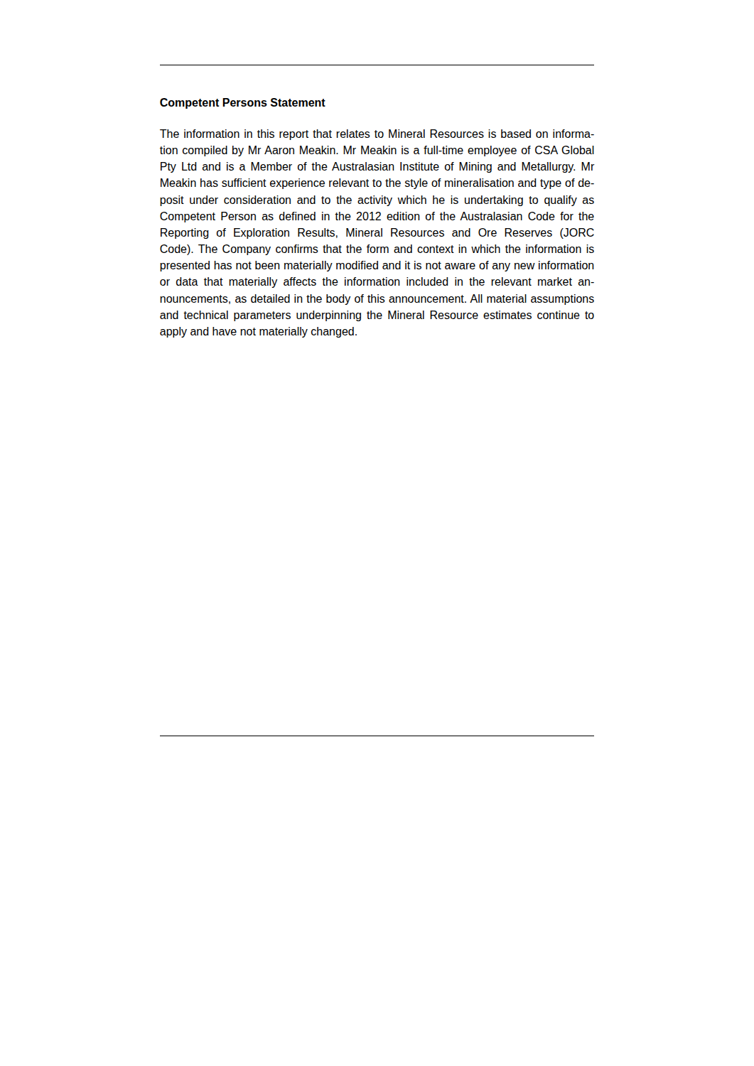Competent Persons Statement
The information in this report that relates to Mineral Resources is based on information compiled by Mr Aaron Meakin. Mr Meakin is a full-time employee of CSA Global Pty Ltd and is a Member of the Australasian Institute of Mining and Metallurgy. Mr Meakin has sufficient experience relevant to the style of mineralisation and type of deposit under consideration and to the activity which he is undertaking to qualify as Competent Person as defined in the 2012 edition of the Australasian Code for the Reporting of Exploration Results, Mineral Resources and Ore Reserves (JORC Code). The Company confirms that the form and context in which the information is presented has not been materially modified and it is not aware of any new information or data that materially affects the information included in the relevant market announcements, as detailed in the body of this announcement. All material assumptions and technical parameters underpinning the Mineral Resource estimates continue to apply and have not materially changed.